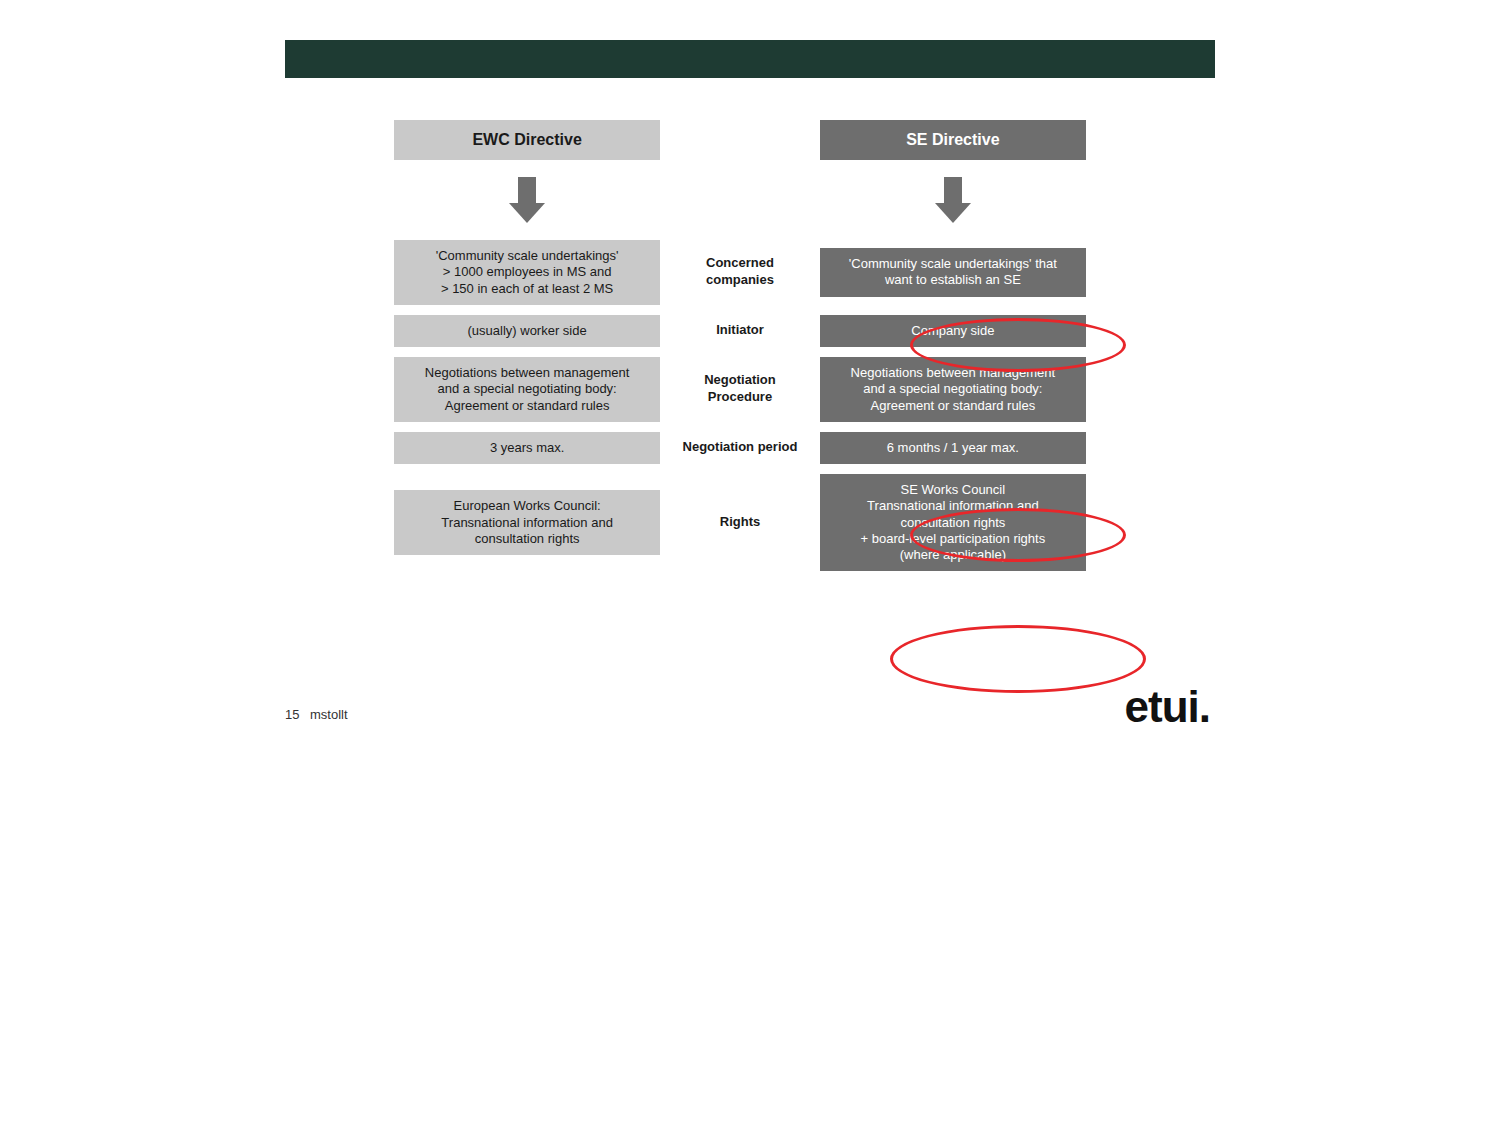| EWC Directive | | SE Directive |
| 'Community scale undertakings' > 1000 employees in MS and > 150 in each of at least 2 MS | Concerned companies | 'Community scale undertakings' that want to establish an SE |
| (usually) worker side | Initiator | Company side |
| Negotiations between management and a special negotiating body: Agreement or standard rules | Negotiation Procedure | Negotiations between management and a special negotiating body: Agreement or standard rules |
| 3 years max. | Negotiation period | 6 months / 1 year max. |
| European Works Council: Transnational information and consultation rights | Rights | SE Works Council Transnational information and consultation rights + board-level participation rights (where applicable) |
15
mstollt
etui.